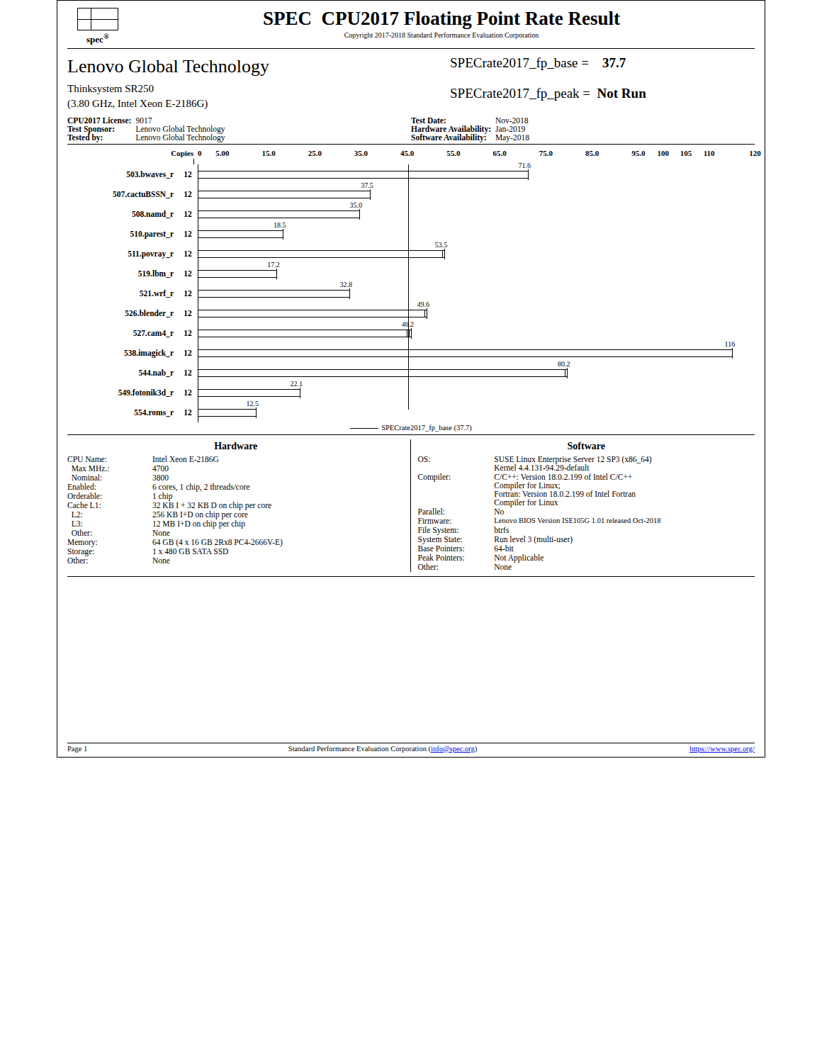spec®
SPEC CPU2017 Floating Point Rate Result
Copyright 2017-2018 Standard Performance Evaluation Corporation
Lenovo Global Technology
Thinksystem SR250
(3.80 GHz, Intel Xeon E-2186G)
SPECrate2017_fp_base = 37.7
SPECrate2017_fp_peak = Not Run
| CPU2017 License: | 9017 |
| Test Sponsor: | Lenovo Global Technology |
| Tested by: | Lenovo Global Technology |
| Test Date: | Nov-2018 |
| Hardware Availability: | Jan-2019 |
| Software Availability: | May-2018 |
Copies
0 5.00 15.0 25.0 35.0 45.0 55.0 65.0 75.0 85.0 95.0 100 105 110 120
503.bwaves_r
12
71.6
507.cactuBSSN_r
12
37.5
508.namd_r
12
35.0
510.parest_r
12
18.5
511.povray_r
12
53.5
519.lbm_r
12
17.2
521.wrf_r
12
32.8
526.blender_r
12
49.6
527.cam4_r
12
46.2
538.imagick_r
12
116
544.nab_r
12
80.2
549.fotonik3d_r
12
22.1
554.roms_r
12
12.5
SPECrate2017_fp_base (37.7)
Hardware
| CPU Name: | Intel Xeon E-2186G |
| Max MHz.: | 4700 |
| Nominal: | 3800 |
| Enabled: | 6 cores, 1 chip, 2 threads/core |
| Orderable: | 1 chip |
| Cache L1: | 32 KB I + 32 KB D on chip per core |
| L2: | 256 KB I+D on chip per core |
| L3: | 12 MB I+D on chip per chip |
| Other: | None |
| Memory: | 64 GB (4 x 16 GB 2Rx8 PC4-2666V-E) |
| Storage: | 1 x 480 GB SATA SSD |
| Other: | None |
Software
| OS: | SUSE Linux Enterprise Server 12 SP3 (x86_64) Kernel 4.4.131-94.29-default |
| Compiler: | C/C++: Version 18.0.2.199 of Intel C/C++ Compiler for Linux; Fortran: Version 18.0.2.199 of Intel Fortran Compiler for Linux |
| Parallel: | No |
| Firmware: | Lenovo BIOS Version ISE105G 1.01 released Oct-2018 |
| File System: | btrfs |
| System State: | Run level 3 (multi-user) |
| Base Pointers: | 64-bit |
| Peak Pointers: | Not Applicable |
| Other: | None |
Page 1
Standard Performance Evaluation Corporation (info@spec.org)
https://www.spec.org/